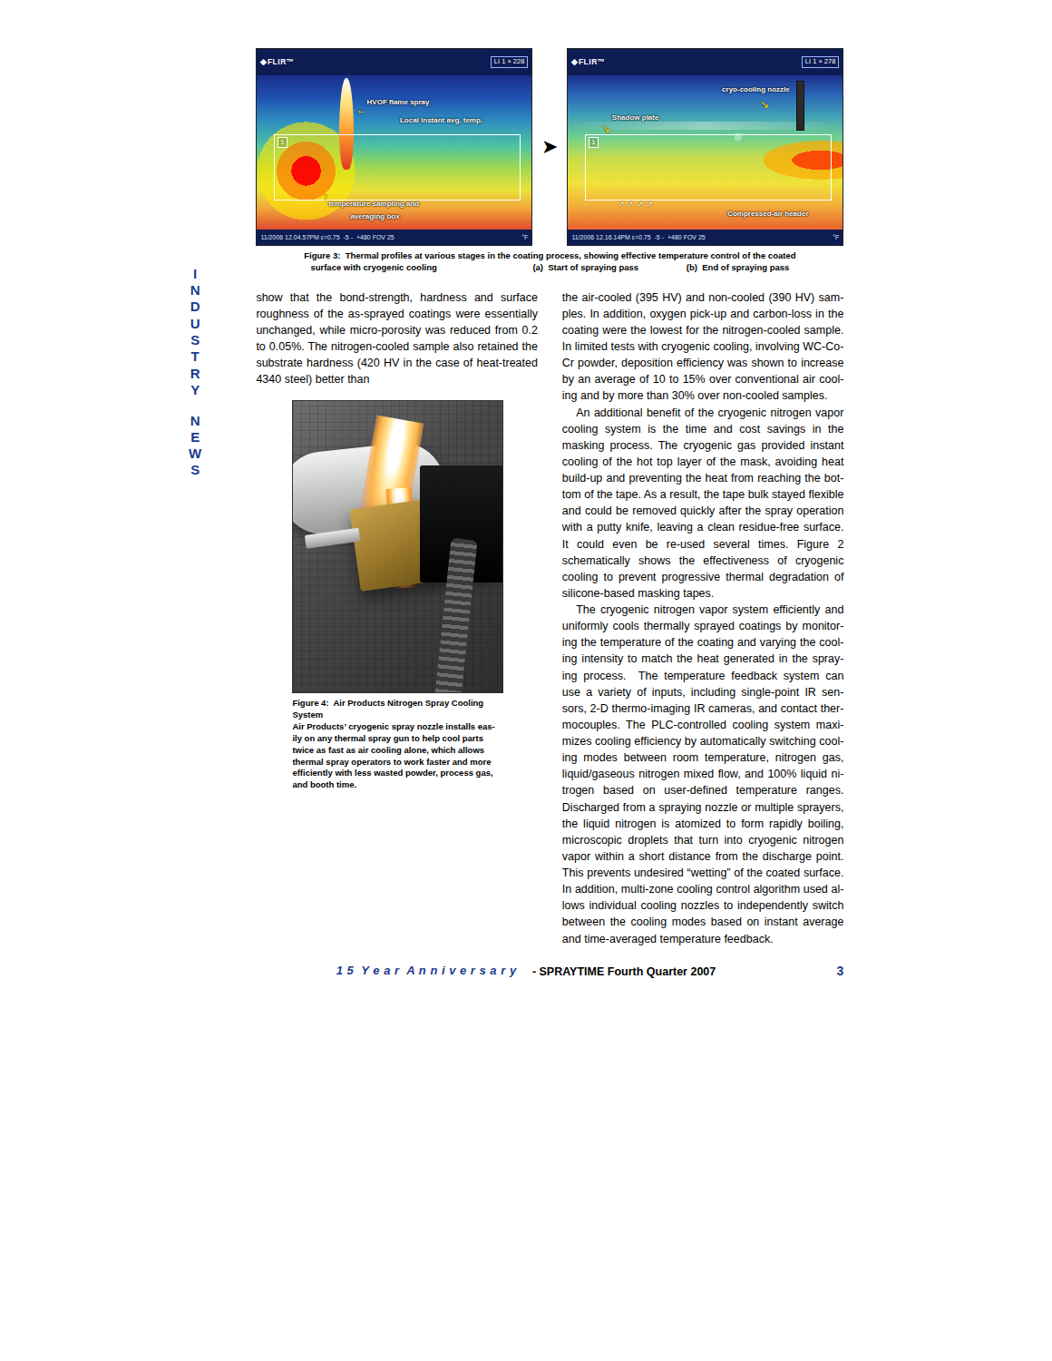◆FLIR™ LI 1 × 228
Edit Mode
1
HVOF flame spray ← Local instant avg. temp. temperature sampling and averaging box ↑
11/2006 12.04.57PM ε=0.75 -5 - +480 FOV 25 °F
➤
◆FLIR™ LI 1 × 278
Edit Mode
1
cryo-cooling nozzle ↘ Shadow plate ↘ ↗ ↗ ↗ ↗ Compressed-air header
11/2006 12.16.14PM ε=0.75 -5 - +480 FOV 25 °F
Figure 3: Thermal profiles at various stages in the coating process, showing effective temperature control of the coated surface with cryogenic cooling (a) Start of spraying pass (b) End of spraying pass
INDUSTRY
NEWS
show that the bond-strength, hardness and surface roughness of the as-sprayed coatings were essentially unchanged, while micro-porosity was reduced from 0.2 to 0.05%. The nitrogen-cooled sample also retained the substrate hardness (420 HV in the case of heat-treated 4340 steel) better than
Figure 4: Air Products Nitrogen Spray Cooling System Air Products’ cryogenic spray nozzle installs easily on any thermal spray gun to help cool parts twice as fast as air cooling alone, which allows thermal spray operators to work faster and more efficiently with less wasted powder, process gas, and booth time.
the air-cooled (395 HV) and non-cooled (390 HV) samples. In addition, oxygen pick-up and carbon-loss in the coating were the lowest for the nitrogen-cooled sample. In limited tests with cryogenic cooling, involving WC-Co-Cr powder, deposition efficiency was shown to increase by an average of 10 to 15% over conventional air cooling and by more than 30% over non-cooled samples.
An additional benefit of the cryogenic nitrogen vapor cooling system is the time and cost savings in the masking process. The cryogenic gas provided instant cooling of the hot top layer of the mask, avoiding heat build-up and preventing the heat from reaching the bottom of the tape. As a result, the tape bulk stayed flexible and could be removed quickly after the spray operation with a putty knife, leaving a clean residue-free surface. It could even be re-used several times. Figure 2 schematically shows the effectiveness of cryogenic cooling to prevent progressive thermal degradation of silicone-based masking tapes.
The cryogenic nitrogen vapor system efficiently and uniformly cools thermally sprayed coatings by monitoring the temperature of the coating and varying the cooling intensity to match the heat generated in the spraying process. The temperature feedback system can use a variety of inputs, including single-point IR sensors, 2-D thermo-imaging IR cameras, and contact thermocouples. The PLC-controlled cooling system maximizes cooling efficiency by automatically switching cooling modes between room temperature, nitrogen gas, liquid/gaseous nitrogen mixed flow, and 100% liquid nitrogen based on user-defined temperature ranges. Discharged from a spraying nozzle or multiple sprayers, the liquid nitrogen is atomized to form rapidly boiling, microscopic droplets that turn into cryogenic nitrogen vapor within a short distance from the discharge point. This prevents undesired “wetting” of the coated surface. In addition, multi-zone cooling control algorithm used allows individual cooling nozzles to independently switch between the cooling modes based on instant average and time-averaged temperature feedback.
1 5 Y e a r A n n i v e r s a r y - SPRAYTIME Fourth Quarter 2007 3